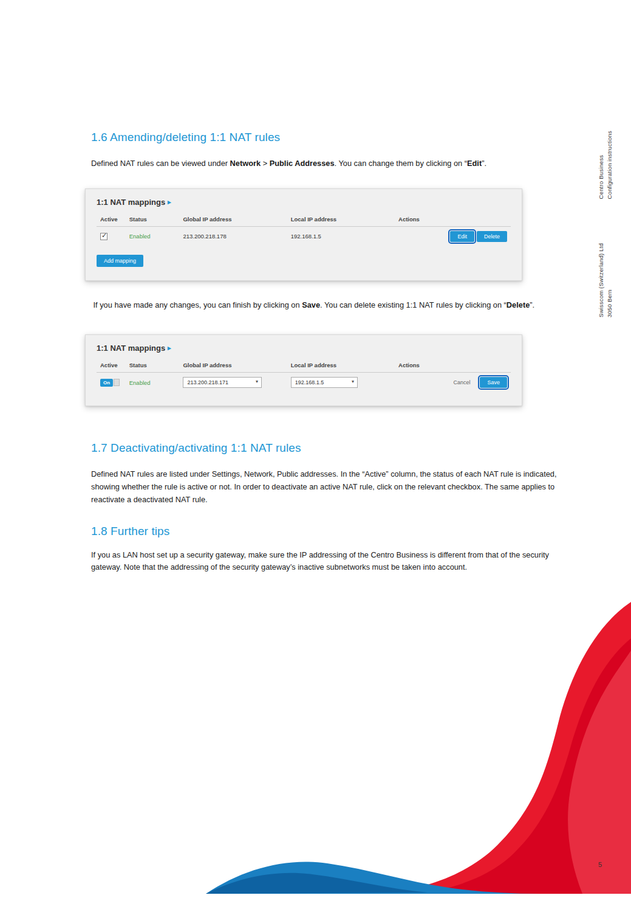Centro Business
Configuration instructions
Swisscom (Switzerland) Ltd
3050 Bern
1.6 Amending/deleting 1:1 NAT rules
Defined NAT rules can be viewed under Network > Public Addresses. You can change them by clicking on “Edit”.
1:1 NAT mappings▸
| Active | Status | Global IP address | Local IP address | Actions |
| --- | --- | --- | --- | --- |
| | Enabled | 213.200.218.178 | 192.168.1.5 | Edit Delete |
Add mapping
If you have made any changes, you can finish by clicking on Save. You can delete existing 1:1 NAT rules by clicking on “Delete”.
1:1 NAT mappings▸
| Active | Status | Global IP address | Local IP address | Actions |
| --- | --- | --- | --- | --- |
| On | Enabled | 213.200.218.171 | 192.168.1.5 | Cancel Save |
1.7 Deactivating/activating 1:1 NAT rules
Defined NAT rules are listed under Settings, Network, Public addresses. In the “Active” column, the status of each NAT rule is indicated, showing whether the rule is active or not. In order to deactivate an active NAT rule, click on the relevant checkbox. The same applies to reactivate a deactivated NAT rule.
1.8 Further tips
If you as LAN host set up a security gateway, make sure the IP addressing of the Centro Business is different from that of the security gateway. Note that the addressing of the security gateway’s inactive subnetworks must be taken into account.
5